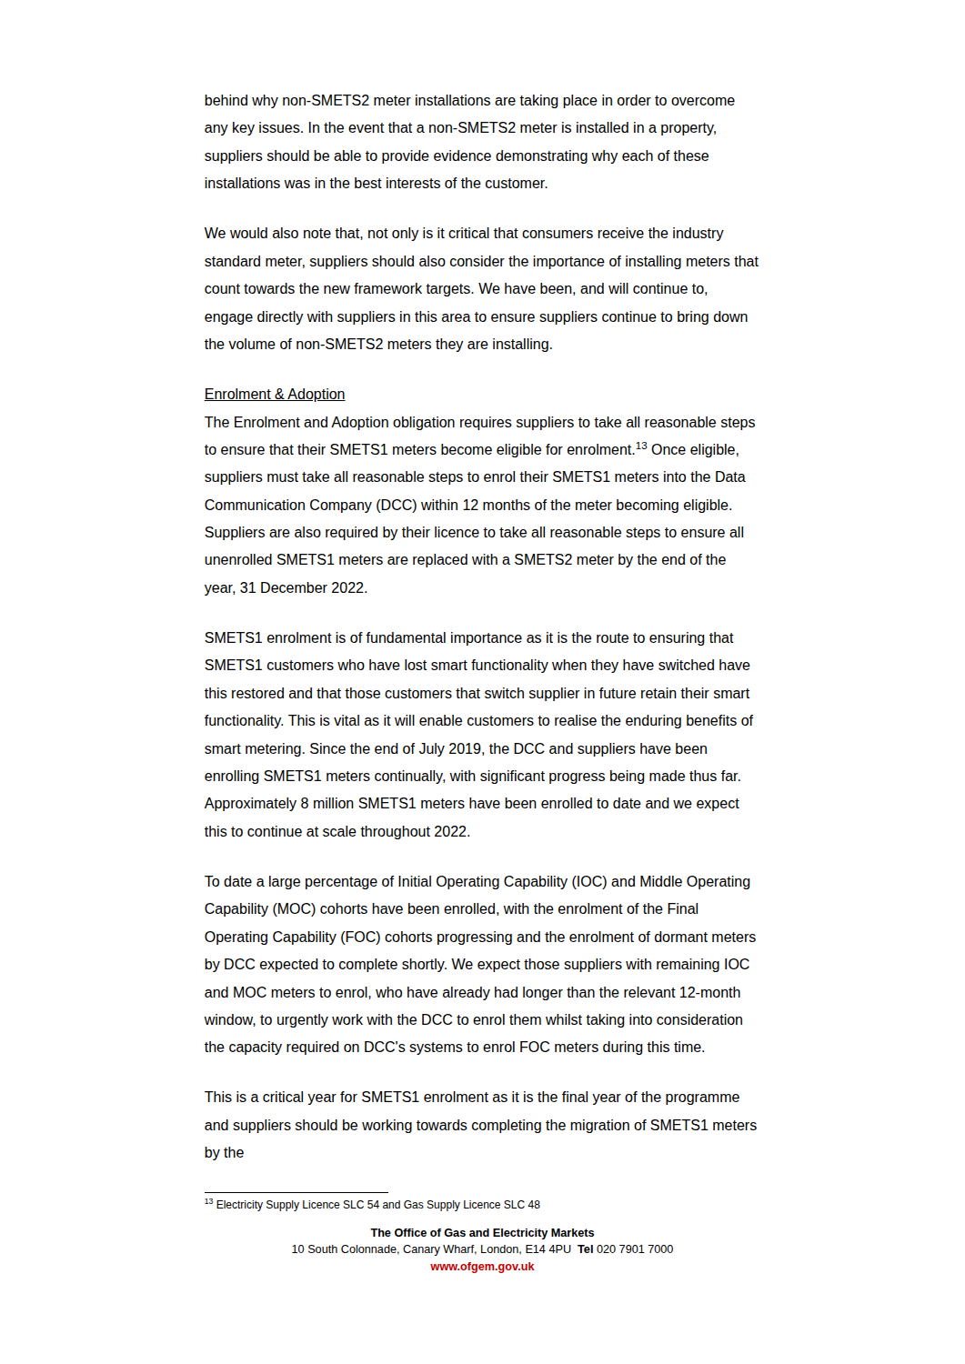behind why non-SMETS2 meter installations are taking place in order to overcome any key issues. In the event that a non-SMETS2 meter is installed in a property, suppliers should be able to provide evidence demonstrating why each of these installations was in the best interests of the customer.
We would also note that, not only is it critical that consumers receive the industry standard meter, suppliers should also consider the importance of installing meters that count towards the new framework targets. We have been, and will continue to, engage directly with suppliers in this area to ensure suppliers continue to bring down the volume of non-SMETS2 meters they are installing.
Enrolment & Adoption
The Enrolment and Adoption obligation requires suppliers to take all reasonable steps to ensure that their SMETS1 meters become eligible for enrolment.13 Once eligible, suppliers must take all reasonable steps to enrol their SMETS1 meters into the Data Communication Company (DCC) within 12 months of the meter becoming eligible. Suppliers are also required by their licence to take all reasonable steps to ensure all unenrolled SMETS1 meters are replaced with a SMETS2 meter by the end of the year, 31 December 2022.
SMETS1 enrolment is of fundamental importance as it is the route to ensuring that SMETS1 customers who have lost smart functionality when they have switched have this restored and that those customers that switch supplier in future retain their smart functionality. This is vital as it will enable customers to realise the enduring benefits of smart metering. Since the end of July 2019, the DCC and suppliers have been enrolling SMETS1 meters continually, with significant progress being made thus far. Approximately 8 million SMETS1 meters have been enrolled to date and we expect this to continue at scale throughout 2022.
To date a large percentage of Initial Operating Capability (IOC) and Middle Operating Capability (MOC) cohorts have been enrolled, with the enrolment of the Final Operating Capability (FOC) cohorts progressing and the enrolment of dormant meters by DCC expected to complete shortly. We expect those suppliers with remaining IOC and MOC meters to enrol, who have already had longer than the relevant 12-month window, to urgently work with the DCC to enrol them whilst taking into consideration the capacity required on DCC's systems to enrol FOC meters during this time.
This is a critical year for SMETS1 enrolment as it is the final year of the programme and suppliers should be working towards completing the migration of SMETS1 meters by the
13 Electricity Supply Licence SLC 54 and Gas Supply Licence SLC 48
The Office of Gas and Electricity Markets
10 South Colonnade, Canary Wharf, London, E14 4PU Tel 020 7901 7000
www.ofgem.gov.uk